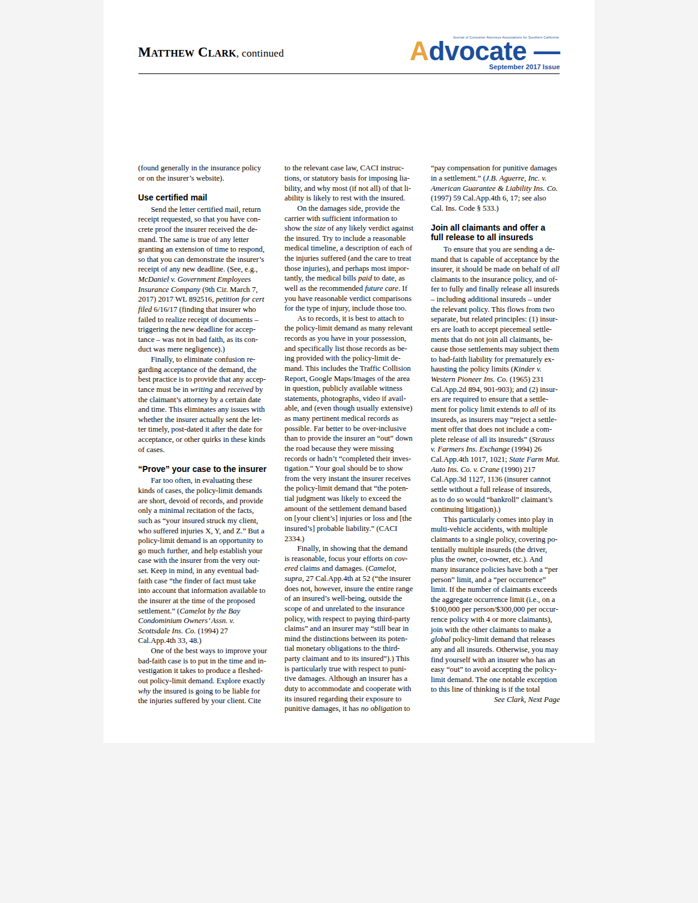Matthew Clark, continued
Journal of Consumer Attorneys Associations for Southern California
Advocate —
September 2017 Issue
(found generally in the insurance policy or on the insurer’s website).
Use certified mail
Send the letter certified mail, return receipt requested, so that you have concrete proof the insurer received the demand. The same is true of any letter granting an extension of time to respond, so that you can demonstrate the insurer’s receipt of any new deadline. (See, e.g., McDaniel v. Government Employees Insurance Company (9th Cir. March 7, 2017) 2017 WL 892516, petition for cert filed 6/16/17 (finding that insurer who failed to realize receipt of documents – triggering the new deadline for acceptance – was not in bad faith, as its conduct was mere negligence).)
Finally, to eliminate confusion regarding acceptance of the demand, the best practice is to provide that any acceptance must be in writing and received by the claimant’s attorney by a certain date and time. This eliminates any issues with whether the insurer actually sent the letter timely, post-dated it after the date for acceptance, or other quirks in these kinds of cases.
“Prove” your case to the insurer
Far too often, in evaluating these kinds of cases, the policy-limit demands are short, devoid of records, and provide only a minimal recitation of the facts, such as “your insured struck my client, who suffered injuries X, Y, and Z.” But a policy-limit demand is an opportunity to go much further, and help establish your case with the insurer from the very outset. Keep in mind, in any eventual bad-faith case “the finder of fact must take into account that information available to the insurer at the time of the proposed settlement.” (Camelot by the Bay Condominium Owners’ Assn. v. Scottsdale Ins. Co. (1994) 27 Cal.App.4th 33, 48.)
One of the best ways to improve your bad-faith case is to put in the time and investigation it takes to produce a fleshed-out policy-limit demand. Explore exactly why the insured is going to be liable for the injuries suffered by your client. Cite to the relevant case law, CACI instructions, or statutory basis for imposing liability, and why most (if not all) of that liability is likely to rest with the insured.
On the damages side, provide the carrier with sufficient information to show the size of any likely verdict against the insured. Try to include a reasonable medical timeline, a description of each of the injuries suffered (and the care to treat those injuries), and perhaps most importantly, the medical bills paid to date, as well as the recommended future care. If you have reasonable verdict comparisons for the type of injury, include those too.
As to records, it is best to attach to the policy-limit demand as many relevant records as you have in your possession, and specifically list those records as being provided with the policy-limit demand. This includes the Traffic Collision Report, Google Maps/Images of the area in question, publicly available witness statements, photographs, video if available, and (even though usually extensive) as many pertinent medical records as possible. Far better to be over-inclusive than to provide the insurer an “out” down the road because they were missing records or hadn’t “completed their investigation.” Your goal should be to show from the very instant the insurer receives the policy-limit demand that “the potential judgment was likely to exceed the amount of the settlement demand based on [your client’s] injuries or loss and [the insured’s] probable liability.” (CACI 2334.)
Finally, in showing that the demand is reasonable, focus your efforts on covered claims and damages. (Camelot, supra, 27 Cal.App.4th at 52 (“the insurer does not, however, insure the entire range of an insured’s well-being, outside the scope of and unrelated to the insurance policy, with respect to paying third-party claims” and an insurer may “still bear in mind the distinctions between its potential monetary obligations to the third-party claimant and to its insured”).) This is particularly true with respect to punitive damages. Although an insurer has a duty to accommodate and cooperate with its insured regarding their exposure to punitive damages, it has no obligation to “pay compensation for punitive damages in a settlement.” (J.B. Aguerre, Inc. v. American Guarantee & Liability Ins. Co. (1997) 59 Cal.App.4th 6, 17; see also Cal. Ins. Code § 533.)
Join all claimants and offer a full release to all insureds
To ensure that you are sending a demand that is capable of acceptance by the insurer, it should be made on behalf of all claimants to the insurance policy, and offer to fully and finally release all insureds – including additional insureds – under the relevant policy. This flows from two separate, but related principles: (1) insurers are loath to accept piecemeal settlements that do not join all claimants, because those settlements may subject them to bad-faith liability for prematurely exhausting the policy limits (Kinder v. Western Pioneer Ins. Co. (1965) 231 Cal.App.2d 894, 901-903); and (2) insurers are required to ensure that a settlement for policy limit extends to all of its insureds, as insurers may “reject a settlement offer that does not include a complete release of all its insureds” (Strauss v. Farmers Ins. Exchange (1994) 26 Cal.App.4th 1017, 1021; State Farm Mut. Auto Ins. Co. v. Crane (1990) 217 Cal.App.3d 1127, 1136 (insurer cannot settle without a full release of insureds, as to do so would “bankroll” claimant’s continuing litigation).)
This particularly comes into play in multi-vehicle accidents, with multiple claimants to a single policy, covering potentially multiple insureds (the driver, plus the owner, co-owner, etc.). And many insurance policies have both a “per person” limit, and a “per occurrence” limit. If the number of claimants exceeds the aggregate occurrence limit (i.e., on a $100,000 per person/$300,000 per occurrence policy with 4 or more claimants), join with the other claimants to make a global policy-limit demand that releases any and all insureds. Otherwise, you may find yourself with an insurer who has an easy “out” to avoid accepting the policy-limit demand. The one notable exception to this line of thinking is if the total
See Clark, Next Page